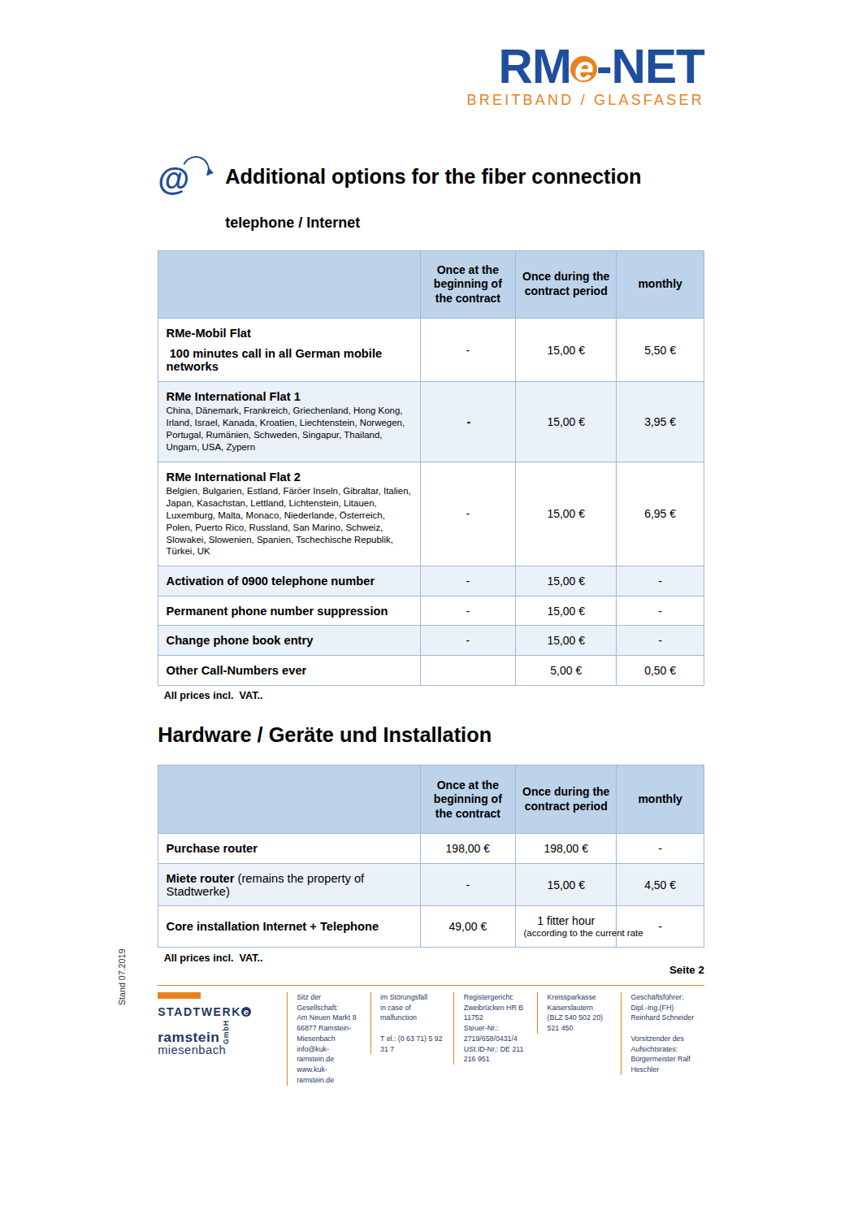RMe-NET
BREITBAND / GLASFASER
@
Additional options for the fiber connection
telephone / Internet
| | Once at the beginning of the contract | Once during the contract period | monthly |
| --- | --- | --- | --- |
| RMe-Mobil Flat 100 minutes call in all German mobile networks | - | 15,00 € | 5,50 € |
| RMe International Flat 1 China, Dänemark, Frankreich, Griechenland, Hong Kong, Irland, Israel, Kanada, Kroatien, Liechtenstein, Norwegen, Portugal, Rumänien, Schweden, Singapur, Thailand, Ungarn, USA, Zypern | - | 15,00 € | 3,95 € |
| RMe International Flat 2 Belgien, Bulgarien, Estland, Färöer Inseln, Gibraltar, Italien, Japan, Kasachstan, Lettland, Lichtenstein, Litauen, Luxemburg, Malta, Monaco, Niederlande, Österreich, Polen, Puerto Rico, Russland, San Marino, Schweiz, Slowakei, Slowenien, Spanien, Tschechische Republik, Türkei, UK | - | 15,00 € | 6,95 € |
| Activation of 0900 telephone number | - | 15,00 € | - |
| Permanent phone number suppression | - | 15,00 € | - |
| Change phone book entry | - | 15,00 € | - |
| Other Call-Numbers ever | | 5,00 € | 0,50 € |
All prices incl. VAT..
Hardware / Geräte und Installation
| | Once at the beginning of the contract | Once during the contract period | monthly |
| --- | --- | --- | --- |
| Purchase router | 198,00 € | 198,00 € | - |
| Miete router (remains the property of Stadtwerke) | - | 15,00 € | 4,50 € |
| Core installation Internet + Telephone | 49,00 € | 1 fitter hour (according to the current rate | - |
All prices incl. VAT..
Stand 07.2019
Seite 2
STADTWERKe
ramsteinGmbH
miesenbach
Sitz der Gesellschaft:
Am Neuen Markt 8
66877 Ramstein-Miesenbach
info@kuk-ramstein.de
www.kuk-ramstein.de
im Störungsfall
in case of malfunction
T el.: (0 63 71) 5 92 31 7
Registergericht:
Zweibrücken HR B 11752
Steuer-Nr.: 2719/658/0431/4
USt.ID-Nr.: DE 211 216 951
Kreissparkasse Kaiserslautern
(BLZ 540 502 20) 521 450
Geschäftsführer:
Dipl.-Ing.(FH) Reinhard Schneider
Vorsitzender des Aufsichtsrates:
Bürgermeister Ralf Heschler